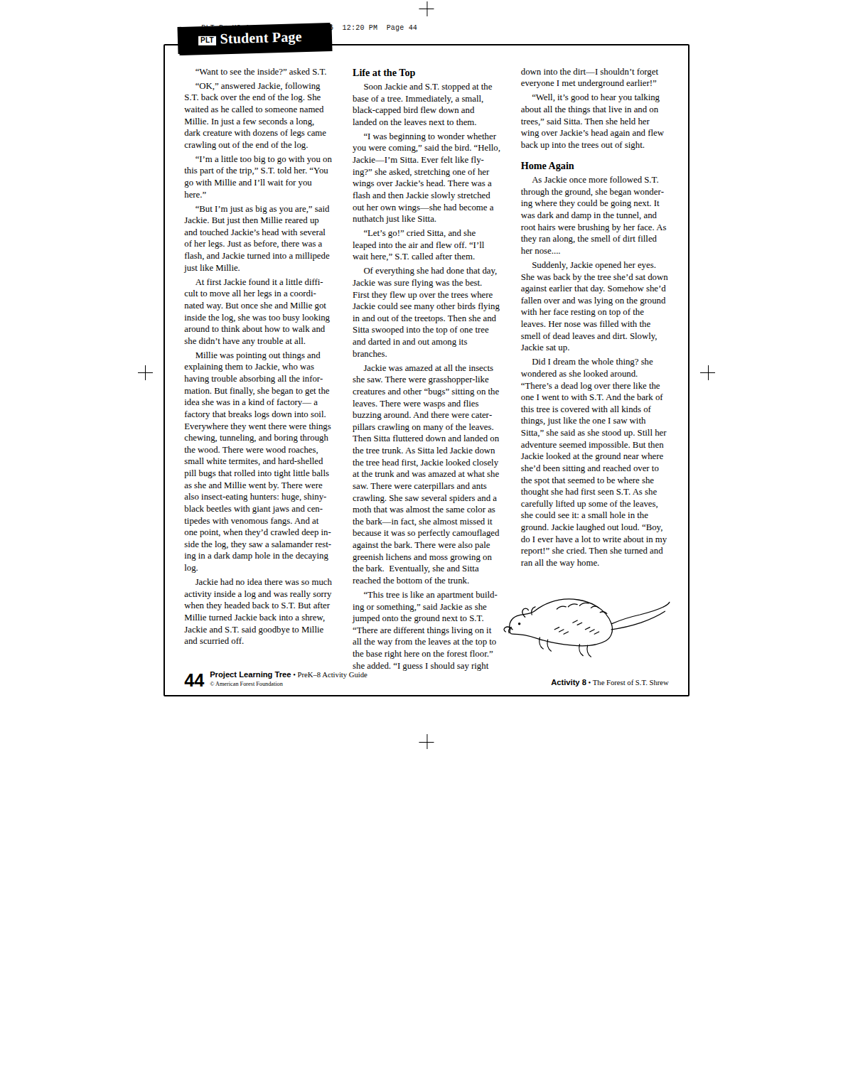PLT PreK8_Act1-20_FRZ 11/1/05 12:20 PM Page 44
PLTStudent Page
“Want to see the inside?” asked S.T.
“OK,” answered Jackie, following S.T. back over the end of the log. She waited as he called to someone named Millie. In just a few seconds a long, dark creature with dozens of legs came crawling out of the end of the log.
“I’m a little too big to go with you on this part of the trip,” S.T. told her. “You go with Millie and I’ll wait for you here.”
“But I’m just as big as you are,” said Jackie. But just then Millie reared up and touched Jackie’s head with several of her legs. Just as before, there was a flash, and Jackie turned into a millipede just like Millie.
At first Jackie found it a little difficult to move all her legs in a coordinated way. But once she and Millie got inside the log, she was too busy looking around to think about how to walk and she didn’t have any trouble at all.
Millie was pointing out things and explaining them to Jackie, who was having trouble absorbing all the information. But finally, she began to get the idea she was in a kind of factory— a factory that breaks logs down into soil. Everywhere they went there were things chewing, tunneling, and boring through the wood. There were wood roaches, small white termites, and hard-shelled pill bugs that rolled into tight little balls as she and Millie went by. There were also insect-eating hunters: huge, shiny-black beetles with giant jaws and centipedes with venomous fangs. And at one point, when they’d crawled deep inside the log, they saw a salamander resting in a dark damp hole in the decaying log.
Jackie had no idea there was so much activity inside a log and was really sorry when they headed back to S.T. But after Millie turned Jackie back into a shrew, Jackie and S.T. said goodbye to Millie and scurried off.
Life at the Top
Soon Jackie and S.T. stopped at the base of a tree. Immediately, a small, black-capped bird flew down and landed on the leaves next to them.
“I was beginning to wonder whether you were coming,” said the bird. “Hello, Jackie—I’m Sitta. Ever felt like flying?” she asked, stretching one of her wings over Jackie’s head. There was a flash and then Jackie slowly stretched out her own wings—she had become a nuthatch just like Sitta.
“Let’s go!” cried Sitta, and she leaped into the air and flew off. “I’ll wait here,” S.T. called after them.
Of everything she had done that day, Jackie was sure flying was the best. First they flew up over the trees where Jackie could see many other birds flying in and out of the treetops. Then she and Sitta swooped into the top of one tree and darted in and out among its branches.
Jackie was amazed at all the insects she saw. There were grasshopper-like creatures and other “bugs” sitting on the leaves. There were wasps and flies buzzing around. And there were caterpillars crawling on many of the leaves. Then Sitta fluttered down and landed on the tree trunk. As Sitta led Jackie down the tree head first, Jackie looked closely at the trunk and was amazed at what she saw. There were caterpillars and ants crawling. She saw several spiders and a moth that was almost the same color as the bark—in fact, she almost missed it because it was so perfectly camouflaged against the bark. There were also pale greenish lichens and moss growing on the bark. Eventually, she and Sitta reached the bottom of the trunk.
“This tree is like an apartment building or something,” said Jackie as she jumped onto the ground next to S.T. “There are different things living on it all the way from the leaves at the top to the base right here on the forest floor.” she added. “I guess I should say right down into the dirt—I shouldn’t forget everyone I met underground earlier!”
“Well, it’s good to hear you talking about all the things that live in and on trees,” said Sitta. Then she held her wing over Jackie’s head again and flew back up into the trees out of sight.
Home Again
As Jackie once more followed S.T. through the ground, she began wondering where they could be going next. It was dark and damp in the tunnel, and root hairs were brushing by her face. As they ran along, the smell of dirt filled her nose....
Suddenly, Jackie opened her eyes. She was back by the tree she’d sat down against earlier that day. Somehow she’d fallen over and was lying on the ground with her face resting on top of the leaves. Her nose was filled with the smell of dead leaves and dirt. Slowly, Jackie sat up.
Did I dream the whole thing? she wondered as she looked around. “There’s a dead log over there like the one I went to with S.T. And the bark of this tree is covered with all kinds of things, just like the one I saw with Sitta,” she said as she stood up. Still her adventure seemed impossible. But then Jackie looked at the ground near where she’d been sitting and reached over to the spot that seemed to be where she thought she had first seen S.T. As she carefully lifted up some of the leaves, she could see it: a small hole in the ground. Jackie laughed out loud. “Boy, do I ever have a lot to write about in my report!” she cried. Then she turned and ran all the way home.
44
Project Learning Tree • PreK–8 Activity Guide © American Forest Foundation
Activity 8 • The Forest of S.T. Shrew